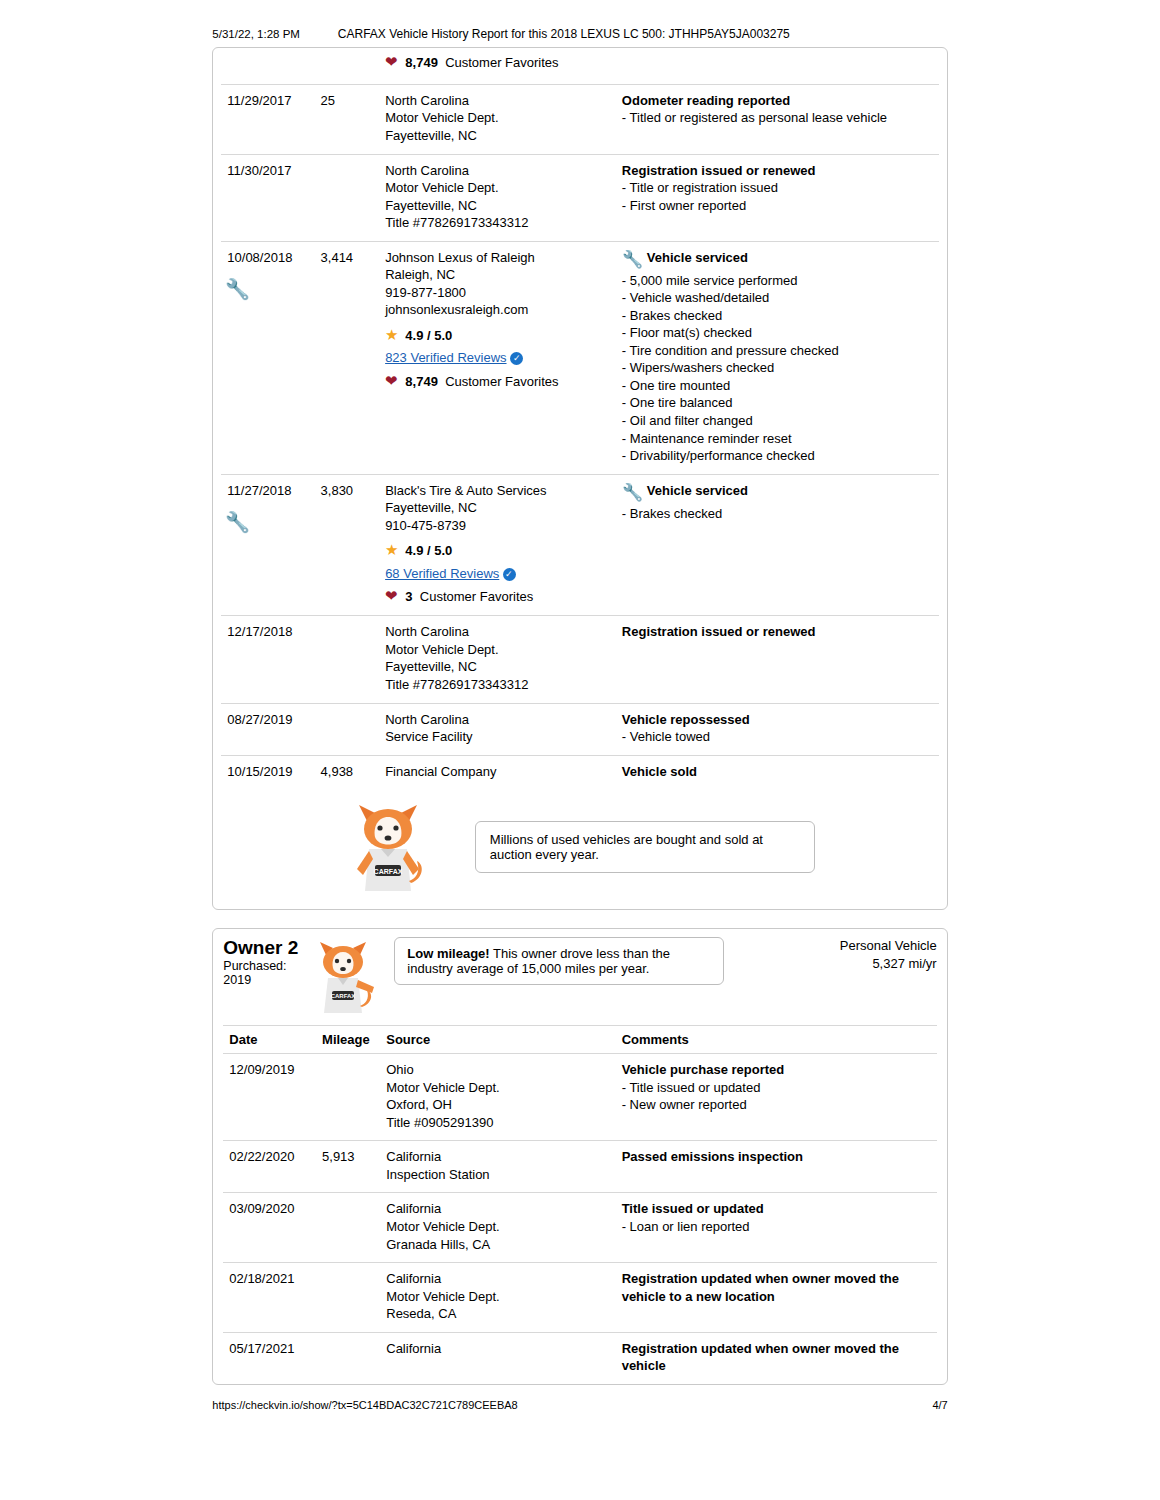5/31/22, 1:28 PM
CARFAX Vehicle History Report for this 2018 LEXUS LC 500: JTHHP5AY5JA003275
| | | ❤ 8,749 Customer Favorites | |
| 11/29/2017 | 25 | North Carolina Motor Vehicle Dept. Fayetteville, NC | Odometer reading reported Titled or registered as personal lease vehicle |
| 11/30/2017 | | North Carolina Motor Vehicle Dept. Fayetteville, NC Title #778269173343312 | Registration issued or renewed Title or registration issued First owner reported |
| 10/08/2018 🔧 | 3,414 | Johnson Lexus of Raleigh Raleigh, NC 919-877-1800 johnsonlexusraleigh.com ★ 4.9 / 5.0 823 Verified Reviews ✓ ❤ 8,749 Customer Favorites | 🔧 Vehicle serviced 5,000 mile service performed Vehicle washed/detailed Brakes checked Floor mat(s) checked Tire condition and pressure checked Wipers/washers checked One tire mounted One tire balanced Oil and filter changed Maintenance reminder reset Drivability/performance checked |
| 11/27/2018 🔧 | 3,830 | Black's Tire & Auto Services Fayetteville, NC 910-475-8739 ★ 4.9 / 5.0 68 Verified Reviews ✓ ❤ 3 Customer Favorites | 🔧 Vehicle serviced Brakes checked |
| 12/17/2018 | | North Carolina Motor Vehicle Dept. Fayetteville, NC Title #778269173343312 | Registration issued or renewed |
| 08/27/2019 | | North Carolina Service Facility | Vehicle repossessed Vehicle towed |
| 10/15/2019 | 4,938 | Financial Company | Vehicle sold |
CARFAX
Millions of used vehicles are bought and sold at auction every year.
Owner 2
Purchased:
2019
CARFAX
Low mileage! This owner drove less than the industry average of 15,000 miles per year.
Personal Vehicle
5,327 mi/yr
| Date | Mileage | Source | Comments |
| --- | --- | --- | --- |
| 12/09/2019 | | Ohio Motor Vehicle Dept. Oxford, OH Title #0905291390 | Vehicle purchase reported Title issued or updated New owner reported |
| 02/22/2020 | 5,913 | California Inspection Station | Passed emissions inspection |
| 03/09/2020 | | California Motor Vehicle Dept. Granada Hills, CA | Title issued or updated Loan or lien reported |
| 02/18/2021 | | California Motor Vehicle Dept. Reseda, CA | Registration updated when owner moved the vehicle to a new location |
| 05/17/2021 | | California | Registration updated when owner moved the vehicle |
https://checkvin.io/show/?tx=5C14BDAC32C721C789CEEBA8
4/7